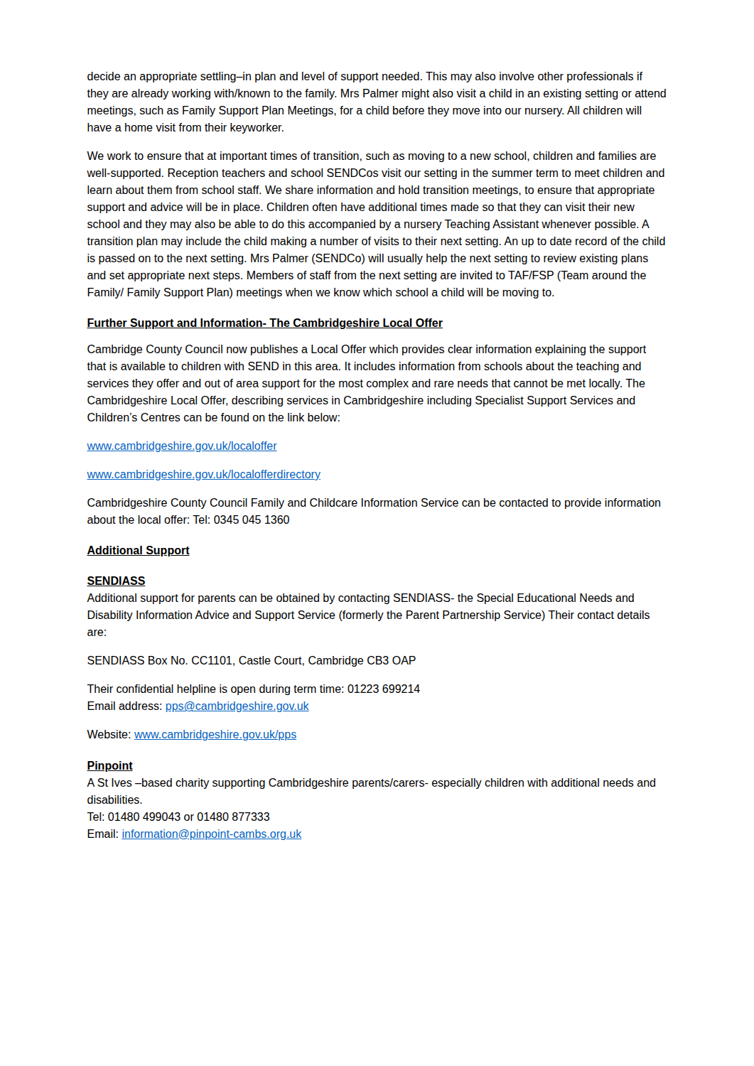decide an appropriate settling–in plan and level of support needed. This may also involve other professionals if they are already working with/known to the family. Mrs Palmer might also visit a child in an existing setting or attend meetings, such as Family Support Plan Meetings, for a child before they move into our nursery. All children will have a home visit from their keyworker.
We work to ensure that at important times of transition, such as moving to a new school, children and families are well-supported. Reception teachers and school SENDCos visit our setting in the summer term to meet children and learn about them from school staff. We share information and hold transition meetings, to ensure that appropriate support and advice will be in place. Children often have additional times made so that they can visit their new school and they may also be able to do this accompanied by a nursery Teaching Assistant whenever possible. A transition plan may include the child making a number of visits to their next setting. An up to date record of the child is passed on to the next setting. Mrs Palmer (SENDCo) will usually help the next setting to review existing plans and set appropriate next steps. Members of staff from the next setting are invited to TAF/FSP (Team around the Family/ Family Support Plan) meetings when we know which school a child will be moving to.
Further Support and Information- The Cambridgeshire Local Offer
Cambridge County Council now publishes a Local Offer which provides clear information explaining the support that is available to children with SEND in this area. It includes information from schools about the teaching and services they offer and out of area support for the most complex and rare needs that cannot be met locally. The Cambridgeshire Local Offer, describing services in Cambridgeshire including Specialist Support Services and Children’s Centres can be found on the link below:
www.cambridgeshire.gov.uk/localoffer
www.cambridgeshire.gov.uk/localofferdirectory
Cambridgeshire County Council Family and Childcare Information Service can be contacted to provide information about the local offer: Tel: 0345 045 1360
Additional Support
SENDIASS
Additional support for parents can be obtained by contacting SENDIASS- the Special Educational Needs and Disability Information Advice and Support Service (formerly the Parent Partnership Service) Their contact details are:
SENDIASS Box No. CC1101, Castle Court, Cambridge CB3 OAP
Their confidential helpline is open during term time: 01223 699214
Email address: pps@cambridgeshire.gov.uk
Website: www.cambridgeshire.gov.uk/pps
Pinpoint
A St Ives –based charity supporting Cambridgeshire parents/carers- especially children with additional needs and disabilities.
Tel: 01480 499043 or 01480 877333
Email: information@pinpoint-cambs.org.uk